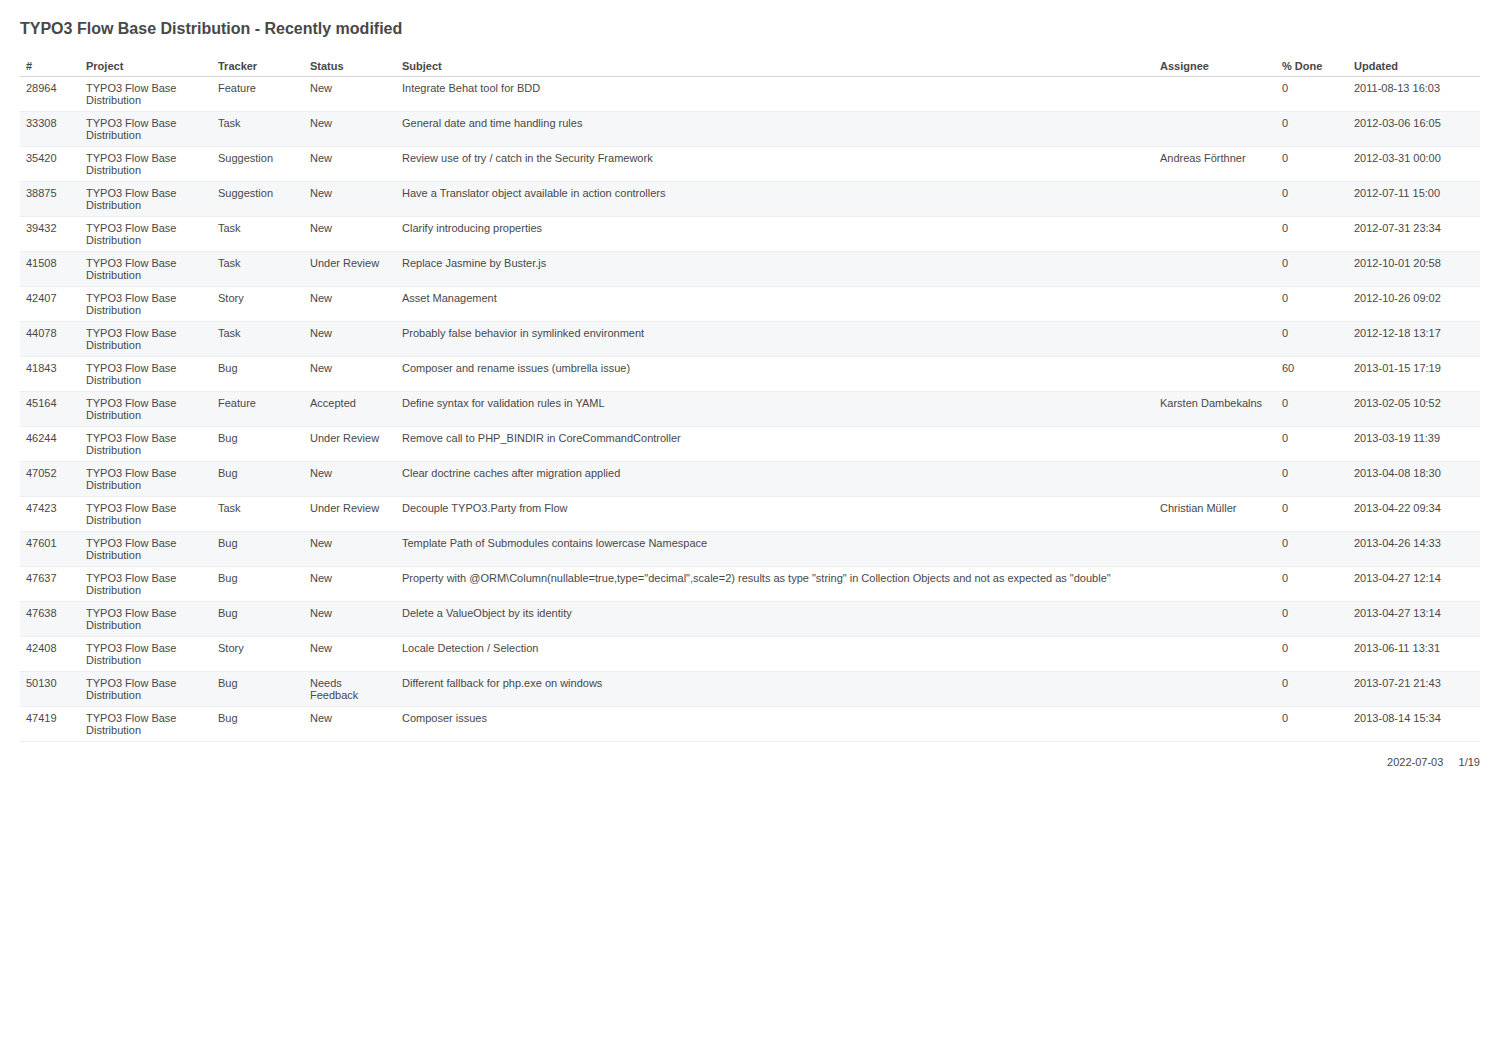TYPO3 Flow Base Distribution - Recently modified
| # | Project | Tracker | Status | Subject | Assignee | % Done | Updated |
| --- | --- | --- | --- | --- | --- | --- | --- |
| 28964 | TYPO3 Flow Base Distribution | Feature | New | Integrate Behat tool for BDD | | 0 | 2011-08-13 16:03 |
| 33308 | TYPO3 Flow Base Distribution | Task | New | General date and time handling rules | | 0 | 2012-03-06 16:05 |
| 35420 | TYPO3 Flow Base Distribution | Suggestion | New | Review use of try / catch in the Security Framework | Andreas Förthner | 0 | 2012-03-31 00:00 |
| 38875 | TYPO3 Flow Base Distribution | Suggestion | New | Have a Translator object available in action controllers | | 0 | 2012-07-11 15:00 |
| 39432 | TYPO3 Flow Base Distribution | Task | New | Clarify introducing properties | | 0 | 2012-07-31 23:34 |
| 41508 | TYPO3 Flow Base Distribution | Task | Under Review | Replace Jasmine by Buster.js | | 0 | 2012-10-01 20:58 |
| 42407 | TYPO3 Flow Base Distribution | Story | New | Asset Management | | 0 | 2012-10-26 09:02 |
| 44078 | TYPO3 Flow Base Distribution | Task | New | Probably false behavior in symlinked environment | | 0 | 2012-12-18 13:17 |
| 41843 | TYPO3 Flow Base Distribution | Bug | New | Composer and rename issues (umbrella issue) | | 60 | 2013-01-15 17:19 |
| 45164 | TYPO3 Flow Base Distribution | Feature | Accepted | Define syntax for validation rules in YAML | Karsten Dambekalns | 0 | 2013-02-05 10:52 |
| 46244 | TYPO3 Flow Base Distribution | Bug | Under Review | Remove call to PHP_BINDIR in CoreCommandController | | 0 | 2013-03-19 11:39 |
| 47052 | TYPO3 Flow Base Distribution | Bug | New | Clear doctrine caches after migration applied | | 0 | 2013-04-08 18:30 |
| 47423 | TYPO3 Flow Base Distribution | Task | Under Review | Decouple TYPO3.Party from Flow | Christian Müller | 0 | 2013-04-22 09:34 |
| 47601 | TYPO3 Flow Base Distribution | Bug | New | Template Path of Submodules contains lowercase Namespace | | 0 | 2013-04-26 14:33 |
| 47637 | TYPO3 Flow Base Distribution | Bug | New | Property with @ORM\Column(nullable=true,type="decimal",scale=2) results as type "string" in Collection Objects and not as expected as "double" | | 0 | 2013-04-27 12:14 |
| 47638 | TYPO3 Flow Base Distribution | Bug | New | Delete a ValueObject by its identity | | 0 | 2013-04-27 13:14 |
| 42408 | TYPO3 Flow Base Distribution | Story | New | Locale Detection / Selection | | 0 | 2013-06-11 13:31 |
| 50130 | TYPO3 Flow Base Distribution | Bug | Needs Feedback | Different fallback for php.exe on windows | | 0 | 2013-07-21 21:43 |
| 47419 | TYPO3 Flow Base Distribution | Bug | New | Composer issues | | 0 | 2013-08-14 15:34 |
2022-07-03 1/19